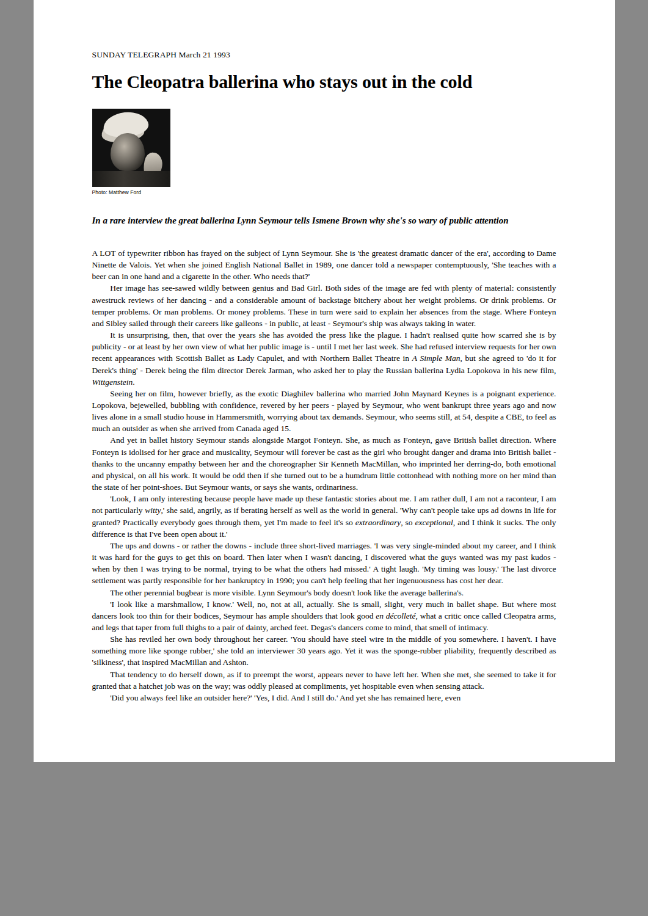SUNDAY TELEGRAPH March 21 1993
The Cleopatra ballerina who stays out in the cold
Photo: Matthew Ford
In a rare interview the great ballerina Lynn Seymour tells Ismene Brown why she's so wary of public attention
A LOT of typewriter ribbon has frayed on the subject of Lynn Seymour. She is 'the greatest dramatic dancer of the era', according to Dame Ninette de Valois. Yet when she joined English National Ballet in 1989, one dancer told a newspaper contemptuously, 'She teaches with a beer can in one hand and a cigarette in the other. Who needs that?'
Her image has see-sawed wildly between genius and Bad Girl. Both sides of the image are fed with plenty of material: consistently awestruck reviews of her dancing - and a considerable amount of backstage bitchery about her weight problems. Or drink problems. Or temper problems. Or man problems. Or money problems. These in turn were said to explain her absences from the stage. Where Fonteyn and Sibley sailed through their careers like galleons - in public, at least - Seymour's ship was always taking in water.
It is unsurprising, then, that over the years she has avoided the press like the plague. I hadn't realised quite how scarred she is by publicity - or at least by her own view of what her public image is - until I met her last week. She had refused interview requests for her own recent appearances with Scottish Ballet as Lady Capulet, and with Northern Ballet Theatre in A Simple Man, but she agreed to 'do it for Derek's thing' - Derek being the film director Derek Jarman, who asked her to play the Russian ballerina Lydia Lopokova in his new film, Wittgenstein.
Seeing her on film, however briefly, as the exotic Diaghilev ballerina who married John Maynard Keynes is a poignant experience. Lopokova, bejewelled, bubbling with confidence, revered by her peers - played by Seymour, who went bankrupt three years ago and now lives alone in a small studio house in Hammersmith, worrying about tax demands. Seymour, who seems still, at 54, despite a CBE, to feel as much an outsider as when she arrived from Canada aged 15.
And yet in ballet history Seymour stands alongside Margot Fonteyn. She, as much as Fonteyn, gave British ballet direction. Where Fonteyn is idolised for her grace and musicality, Seymour will forever be cast as the girl who brought danger and drama into British ballet - thanks to the uncanny empathy between her and the choreographer Sir Kenneth MacMillan, who imprinted her derring-do, both emotional and physical, on all his work. It would be odd then if she turned out to be a humdrum little cottonhead with nothing more on her mind than the state of her point-shoes. But Seymour wants, or says she wants, ordinariness.
'Look, I am only interesting because people have made up these fantastic stories about me. I am rather dull, I am not a raconteur, I am not particularly witty,' she said, angrily, as if berating herself as well as the world in general. 'Why can't people take ups ad downs in life for granted? Practically everybody goes through them, yet I'm made to feel it's so extraordinary, so exceptional, and I think it sucks. The only difference is that I've been open about it.'
The ups and downs - or rather the downs - include three short-lived marriages. 'I was very single-minded about my career, and I think it was hard for the guys to get this on board. Then later when I wasn't dancing, I discovered what the guys wanted was my past kudos - when by then I was trying to be normal, trying to be what the others had missed.' A tight laugh. 'My timing was lousy.' The last divorce settlement was partly responsible for her bankruptcy in 1990; you can't help feeling that her ingenuousness has cost her dear.
The other perennial bugbear is more visible. Lynn Seymour's body doesn't look like the average ballerina's.
'I look like a marshmallow, I know.' Well, no, not at all, actually. She is small, slight, very much in ballet shape. But where most dancers look too thin for their bodices, Seymour has ample shoulders that look good en décolleté, what a critic once called Cleopatra arms, and legs that taper from full thighs to a pair of dainty, arched feet. Degas's dancers come to mind, that smell of intimacy.
She has reviled her own body throughout her career. 'You should have steel wire in the middle of you somewhere. I haven't. I have something more like sponge rubber,' she told an interviewer 30 years ago. Yet it was the sponge-rubber pliability, frequently described as 'silkiness', that inspired MacMillan and Ashton.
That tendency to do herself down, as if to preempt the worst, appears never to have left her. When she met, she seemed to take it for granted that a hatchet job was on the way; was oddly pleased at compliments, yet hospitable even when sensing attack.
'Did you always feel like an outsider here?' 'Yes, I did. And I still do.' And yet she has remained here, even